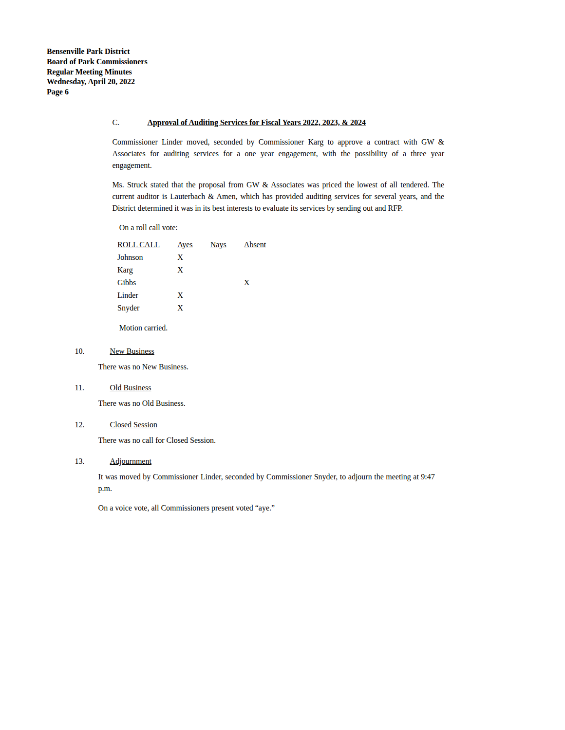Bensenville Park District
Board of Park Commissioners
Regular Meeting Minutes
Wednesday, April 20, 2022
Page 6
C.
Approval of Auditing Services for Fiscal Years 2022, 2023, & 2024
Commissioner Linder moved, seconded by Commissioner Karg to approve a contract with GW & Associates for auditing services for a one year engagement, with the possibility of a three year engagement.
Ms. Struck stated that the proposal from GW & Associates was priced the lowest of all tendered. The current auditor is Lauterbach & Amen, which has provided auditing services for several years, and the District determined it was in its best interests to evaluate its services by sending out and RFP.
On a roll call vote:
| ROLL CALL | Ayes | Nays | Absent |
| --- | --- | --- | --- |
| Johnson | X | | |
| Karg | X | | |
| Gibbs | | | X |
| Linder | X | | |
| Snyder | X | | |
Motion carried.
10.
New Business
There was no New Business.
11.
Old Business
There was no Old Business.
12.
Closed Session
There was no call for Closed Session.
13.
Adjournment
It was moved by Commissioner Linder, seconded by Commissioner Snyder, to adjourn the meeting at 9:47 p.m.
On a voice vote, all Commissioners present voted “aye.”